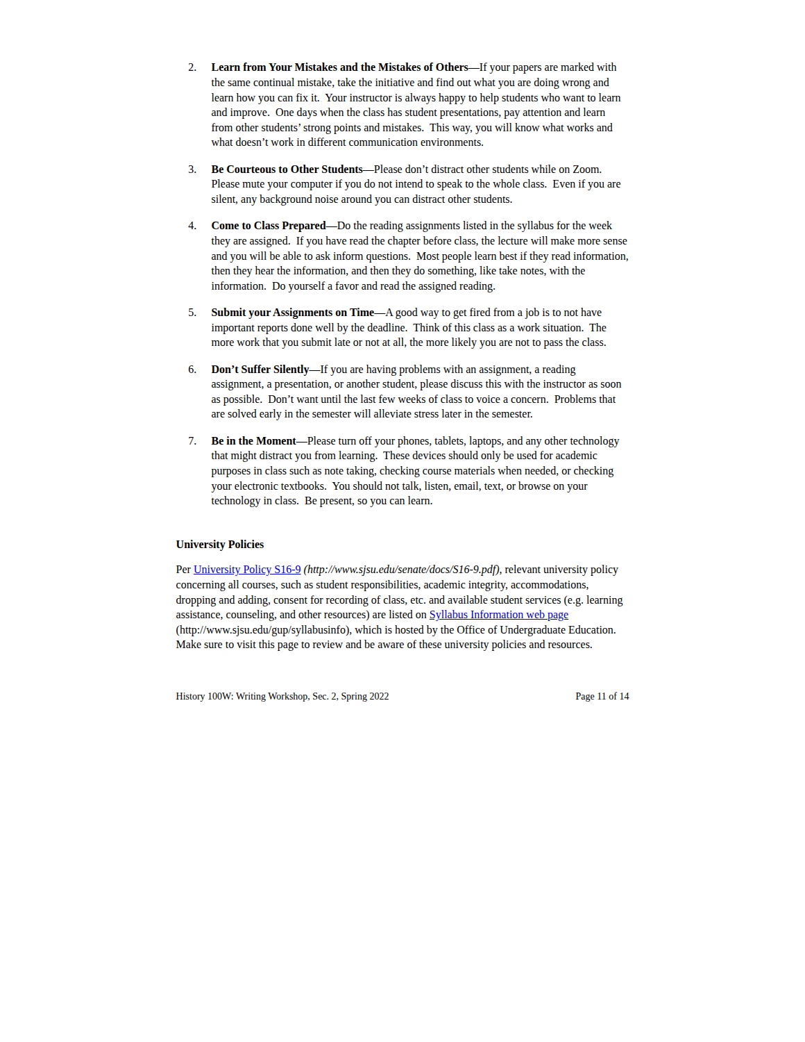Learn from Your Mistakes and the Mistakes of Others—If your papers are marked with the same continual mistake, take the initiative and find out what you are doing wrong and learn how you can fix it. Your instructor is always happy to help students who want to learn and improve. One days when the class has student presentations, pay attention and learn from other students’ strong points and mistakes. This way, you will know what works and what doesn’t work in different communication environments.
Be Courteous to Other Students—Please don’t distract other students while on Zoom. Please mute your computer if you do not intend to speak to the whole class. Even if you are silent, any background noise around you can distract other students.
Come to Class Prepared—Do the reading assignments listed in the syllabus for the week they are assigned. If you have read the chapter before class, the lecture will make more sense and you will be able to ask inform questions. Most people learn best if they read information, then they hear the information, and then they do something, like take notes, with the information. Do yourself a favor and read the assigned reading.
Submit your Assignments on Time—A good way to get fired from a job is to not have important reports done well by the deadline. Think of this class as a work situation. The more work that you submit late or not at all, the more likely you are not to pass the class.
Don’t Suffer Silently—If you are having problems with an assignment, a reading assignment, a presentation, or another student, please discuss this with the instructor as soon as possible. Don’t want until the last few weeks of class to voice a concern. Problems that are solved early in the semester will alleviate stress later in the semester.
Be in the Moment—Please turn off your phones, tablets, laptops, and any other technology that might distract you from learning. These devices should only be used for academic purposes in class such as note taking, checking course materials when needed, or checking your electronic textbooks. You should not talk, listen, email, text, or browse on your technology in class. Be present, so you can learn.
University Policies
Per University Policy S16-9 (http://www.sjsu.edu/senate/docs/S16-9.pdf), relevant university policy concerning all courses, such as student responsibilities, academic integrity, accommodations, dropping and adding, consent for recording of class, etc. and available student services (e.g. learning assistance, counseling, and other resources) are listed on Syllabus Information web page (http://www.sjsu.edu/gup/syllabusinfo), which is hosted by the Office of Undergraduate Education. Make sure to visit this page to review and be aware of these university policies and resources.
History 100W: Writing Workshop, Sec. 2, Spring 2022 Page 11 of 14